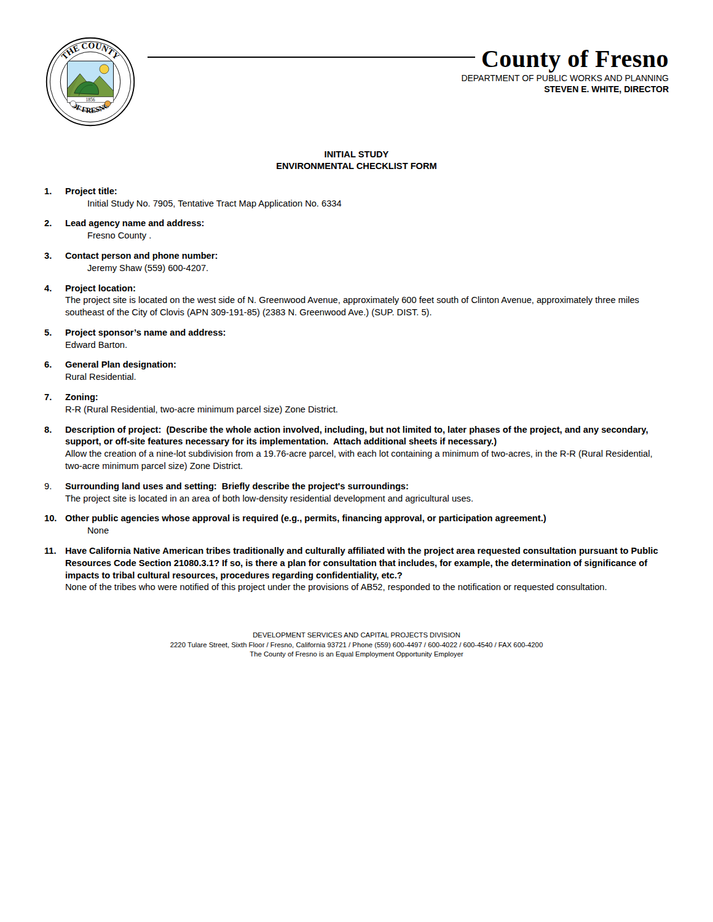THE COUNTY OF FRESNO 1856
County of Fresno
DEPARTMENT OF PUBLIC WORKS AND PLANNING
STEVEN E. WHITE, DIRECTOR
INITIAL STUDY
ENVIRONMENTAL CHECKLIST FORM
Project title: Initial Study No. 7905, Tentative Tract Map Application No. 6334
Lead agency name and address: Fresno County .
Contact person and phone number: Jeremy Shaw (559) 600-4207.
Project location: The project site is located on the west side of N. Greenwood Avenue, approximately 600 feet south of Clinton Avenue, approximately three miles southeast of the City of Clovis (APN 309-191-85) (2383 N. Greenwood Ave.) (SUP. DIST. 5).
Project sponsor’s name and address: Edward Barton.
General Plan designation: Rural Residential.
Zoning: R-R (Rural Residential, two-acre minimum parcel size) Zone District.
Description of project: (Describe the whole action involved, including, but not limited to, later phases of the project, and any secondary, support, or off-site features necessary for its implementation. Attach additional sheets if necessary.) Allow the creation of a nine-lot subdivision from a 19.76-acre parcel, with each lot containing a minimum of two-acres, in the R-R (Rural Residential, two-acre minimum parcel size) Zone District.
Surrounding land uses and setting: Briefly describe the project's surroundings: The project site is located in an area of both low-density residential development and agricultural uses.
Other public agencies whose approval is required (e.g., permits, financing approval, or participation agreement.) None
Have California Native American tribes traditionally and culturally affiliated with the project area requested consultation pursuant to Public Resources Code Section 21080.3.1? If so, is there a plan for consultation that includes, for example, the determination of significance of impacts to tribal cultural resources, procedures regarding confidentiality, etc.? None of the tribes who were notified of this project under the provisions of AB52, responded to the notification or requested consultation.
DEVELOPMENT SERVICES AND CAPITAL PROJECTS DIVISION
2220 Tulare Street, Sixth Floor / Fresno, California 93721 / Phone (559) 600-4497 / 600-4022 / 600-4540 / FAX 600-4200
The County of Fresno is an Equal Employment Opportunity Employer